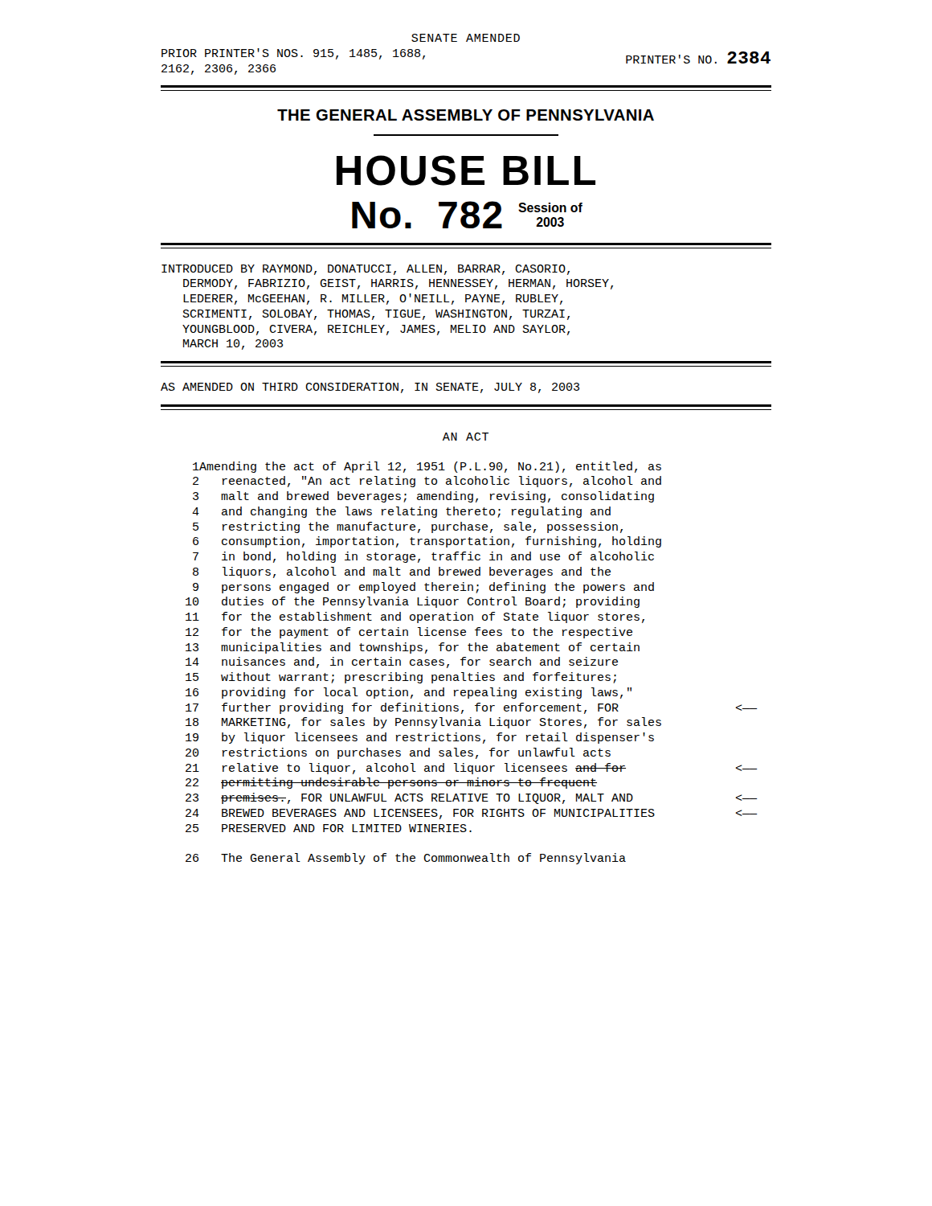SENATE AMENDED
PRIOR PRINTER'S NOS. 915, 1485, 1688, 2162, 2306, 2366
PRINTER'S NO. 2384
THE GENERAL ASSEMBLY OF PENNSYLVANIA
HOUSE BILL
No. 782 Session of
2003
INTRODUCED BY RAYMOND, DONATUCCI, ALLEN, BARRAR, CASORIO, DERMODY, FABRIZIO, GEIST, HARRIS, HENNESSEY, HERMAN, HORSEY, LEDERER, McGEEHAN, R. MILLER, O'NEILL, PAYNE, RUBLEY, SCRIMENTI, SOLOBAY, THOMAS, TIGUE, WASHINGTON, TURZAI, YOUNGBLOOD, CIVERA, REICHLEY, JAMES, MELIO AND SAYLOR, MARCH 10, 2003
AS AMENDED ON THIRD CONSIDERATION, IN SENATE, JULY 8, 2003
AN ACT
| 1 | Amending the act of April 12, 1951 (P.L.90, No.21), entitled, as | |
| 2 | reenacted, "An act relating to alcoholic liquors, alcohol and | |
| 3 | malt and brewed beverages; amending, revising, consolidating | |
| 4 | and changing the laws relating thereto; regulating and | |
| 5 | restricting the manufacture, purchase, sale, possession, | |
| 6 | consumption, importation, transportation, furnishing, holding | |
| 7 | in bond, holding in storage, traffic in and use of alcoholic | |
| 8 | liquors, alcohol and malt and brewed beverages and the | |
| 9 | persons engaged or employed therein; defining the powers and | |
| 10 | duties of the Pennsylvania Liquor Control Board; providing | |
| 11 | for the establishment and operation of State liquor stores, | |
| 12 | for the payment of certain license fees to the respective | |
| 13 | municipalities and townships, for the abatement of certain | |
| 14 | nuisances and, in certain cases, for search and seizure | |
| 15 | without warrant; prescribing penalties and forfeitures; | |
| 16 | providing for local option, and repealing existing laws," | |
| 17 | further providing for definitions, for enforcement, FOR | <—— |
| 18 | MARKETING, for sales by Pennsylvania Liquor Stores, for sales | |
| 19 | by liquor licensees and restrictions, for retail dispenser's | |
| 20 | restrictions on purchases and sales, for unlawful acts | |
| 21 | relative to liquor, alcohol and liquor licensees and for | <—— |
| 22 | permitting undesirable persons or minors to frequent | |
| 23 | premises. , FOR UNLAWFUL ACTS RELATIVE TO LIQUOR, MALT AND | <—— |
| 24 | BREWED BEVERAGES AND LICENSEES, FOR RIGHTS OF MUNICIPALITIES | <—— |
| 25 | PRESERVED AND FOR LIMITED WINERIES. | |
| 26 | The General Assembly of the Commonwealth of Pennsylvania | |